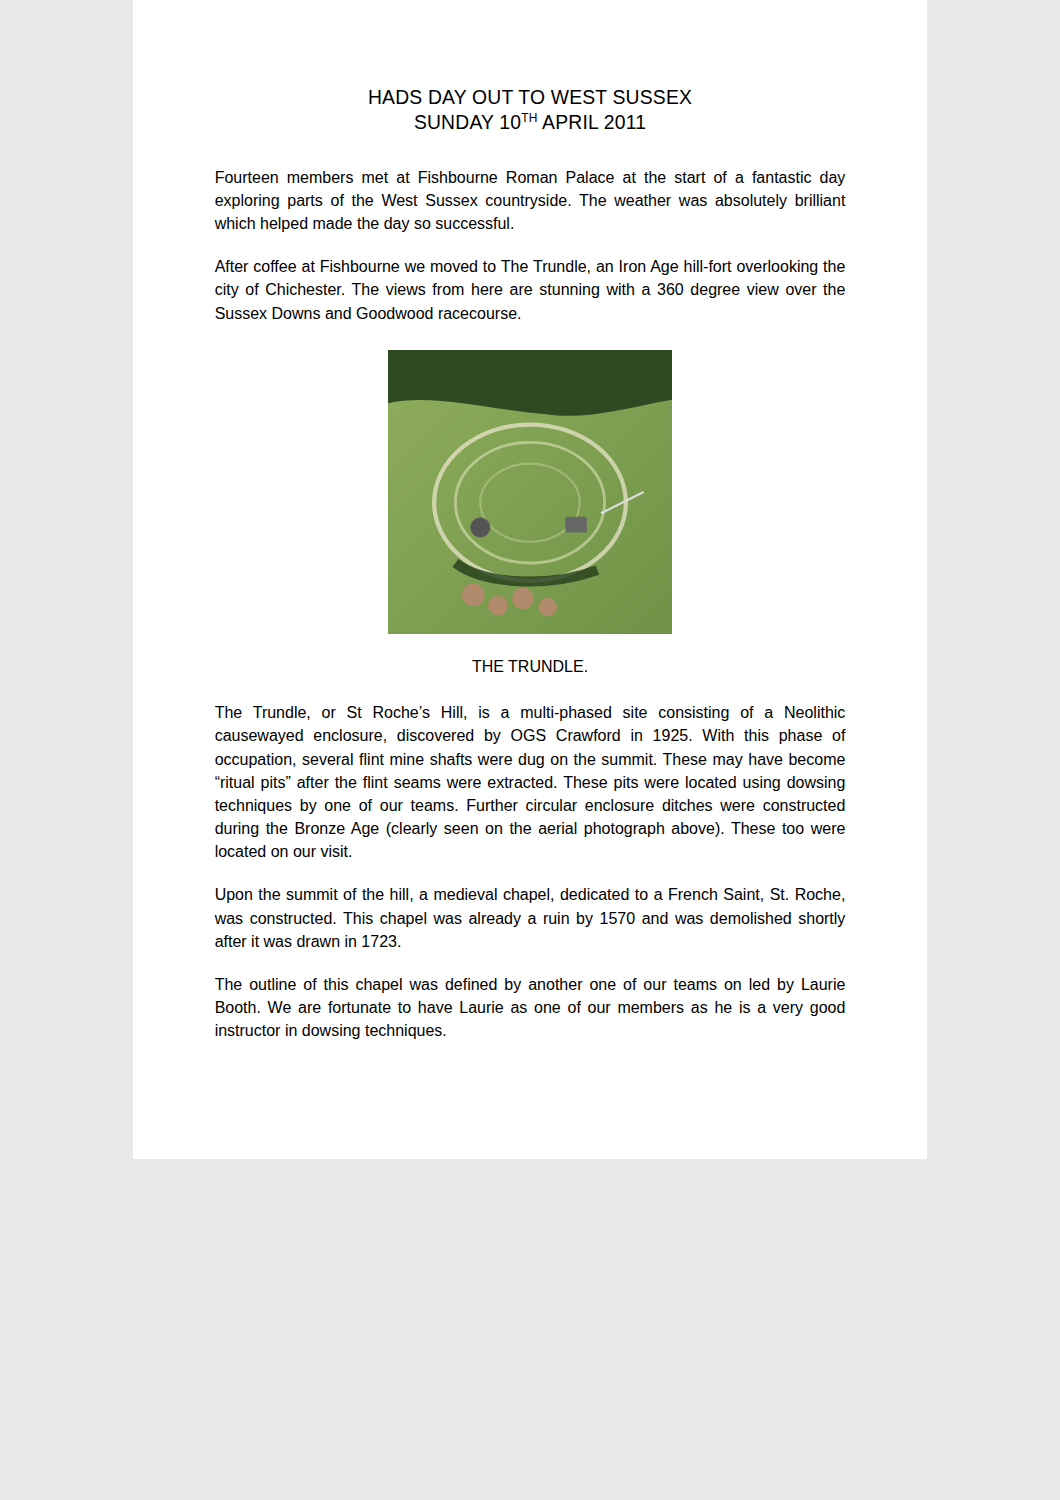HADS DAY OUT TO WEST SUSSEX SUNDAY 10TH APRIL 2011
Fourteen members met at Fishbourne Roman Palace at the start of a fantastic day exploring parts of the West Sussex countryside. The weather was absolutely brilliant which helped made the day so successful.
After coffee at Fishbourne we moved to The Trundle, an Iron Age hill-fort overlooking the city of Chichester. The views from here are stunning with a 360 degree view over the Sussex Downs and Goodwood racecourse.
THE TRUNDLE.
The Trundle, or St Roche’s Hill, is a multi-phased site consisting of a Neolithic causewayed enclosure, discovered by OGS Crawford in 1925. With this phase of occupation, several flint mine shafts were dug on the summit. These may have become “ritual pits” after the flint seams were extracted. These pits were located using dowsing techniques by one of our teams. Further circular enclosure ditches were constructed during the Bronze Age (clearly seen on the aerial photograph above). These too were located on our visit.
Upon the summit of the hill, a medieval chapel, dedicated to a French Saint, St. Roche, was constructed. This chapel was already a ruin by 1570 and was demolished shortly after it was drawn in 1723.
The outline of this chapel was defined by another one of our teams on led by Laurie Booth. We are fortunate to have Laurie as one of our members as he is a very good instructor in dowsing techniques.